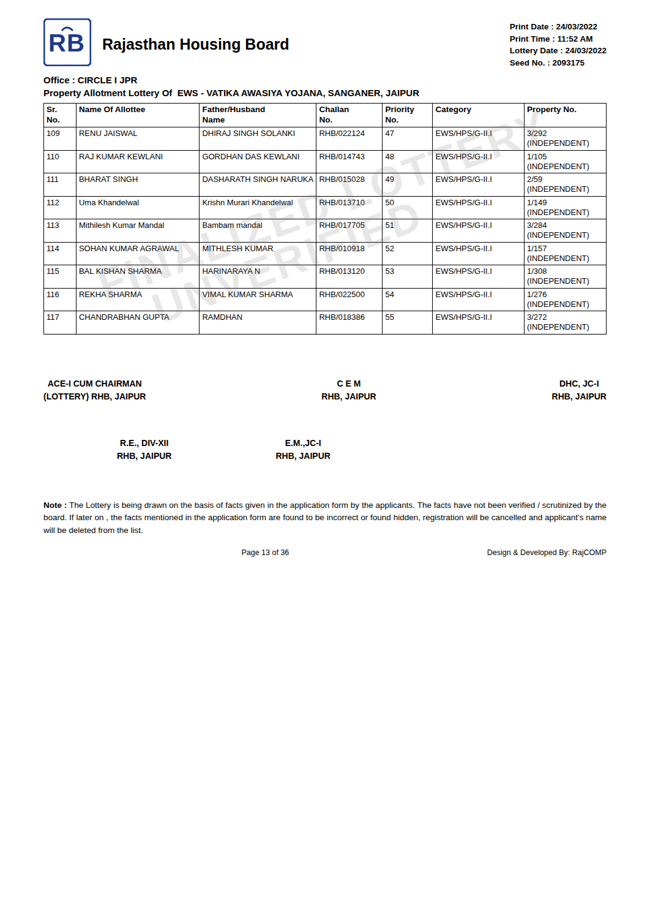FINALIZED LOTTERY
UNVERIFIED
R B
Rajasthan Housing Board
Print Date : 24/03/2022
Print Time : 11:52 AM
Lottery Date : 24/03/2022
Seed No. : 2093175
Office : CIRCLE I JPR
Property Allotment Lottery Of EWS - VATIKA AWASIYA YOJANA, SANGANER, JAIPUR
| Sr. No. | Name Of Allottee | Father/Husband Name | Challan No. | Priority No. | Category | Property No. |
| --- | --- | --- | --- | --- | --- | --- |
| 109 | RENU JAISWAL | DHIRAJ SINGH SOLANKI | RHB/022124 | 47 | EWS/HPS/G-II.I | 3/292 (INDEPENDENT) |
| 110 | RAJ KUMAR KEWLANI | GORDHAN DAS KEWLANI | RHB/014743 | 48 | EWS/HPS/G-II.I | 1/105 (INDEPENDENT) |
| 111 | BHARAT SINGH | DASHARATH SINGH NARUKA | RHB/015028 | 49 | EWS/HPS/G-II.I | 2/59 (INDEPENDENT) |
| 112 | Uma Khandelwal | Krishn Murari Khandelwal | RHB/013710 | 50 | EWS/HPS/G-II.I | 1/149 (INDEPENDENT) |
| 113 | Mithilesh Kumar Mandal | Bambam mandal | RHB/017705 | 51 | EWS/HPS/G-II.I | 3/284 (INDEPENDENT) |
| 114 | SOHAN KUMAR AGRAWAL | MITHLESH KUMAR | RHB/010918 | 52 | EWS/HPS/G-II.I | 1/157 (INDEPENDENT) |
| 115 | BAL KISHAN SHARMA | HARINARAYA N | RHB/013120 | 53 | EWS/HPS/G-II.I | 1/308 (INDEPENDENT) |
| 116 | REKHA SHARMA | VIMAL KUMAR SHARMA | RHB/022500 | 54 | EWS/HPS/G-II.I | 1/276 (INDEPENDENT) |
| 117 | CHANDRABHAN GUPTA | RAMDHAN | RHB/018386 | 55 | EWS/HPS/G-II.I | 3/272 (INDEPENDENT) |
ACE-I CUM CHAIRMAN
(LOTTERY) RHB, JAIPUR
C E M
RHB, JAIPUR
DHC, JC-I
RHB, JAIPUR
R.E., DIV-XII
RHB, JAIPUR
E.M.,JC-I
RHB, JAIPUR
Note : The Lottery is being drawn on the basis of facts given in the application form by the applicants. The facts have not been verified / scrutinized by the board. If later on , the facts mentioned in the application form are found to be incorrect or found hidden, registration will be cancelled and applicant's name will be deleted from the list.
Page 13 of 36
Design & Developed By: RajCOMP